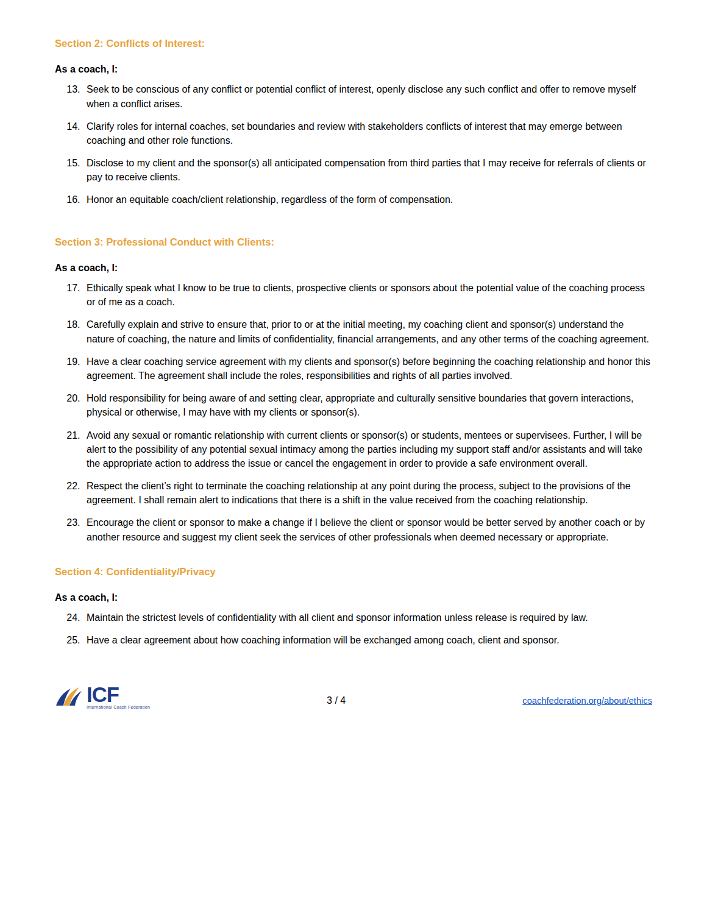Section 2: Conflicts of Interest:
As a coach, I:
Seek to be conscious of any conflict or potential conflict of interest, openly disclose any such conflict and offer to remove myself when a conflict arises.
Clarify roles for internal coaches, set boundaries and review with stakeholders conflicts of interest that may emerge between coaching and other role functions.
Disclose to my client and the sponsor(s) all anticipated compensation from third parties that I may receive for referrals of clients or pay to receive clients.
Honor an equitable coach/client relationship, regardless of the form of compensation.
Section 3: Professional Conduct with Clients:
As a coach, I:
Ethically speak what I know to be true to clients, prospective clients or sponsors about the potential value of the coaching process or of me as a coach.
Carefully explain and strive to ensure that, prior to or at the initial meeting, my coaching client and sponsor(s) understand the nature of coaching, the nature and limits of confidentiality, financial arrangements, and any other terms of the coaching agreement.
Have a clear coaching service agreement with my clients and sponsor(s) before beginning the coaching relationship and honor this agreement. The agreement shall include the roles, responsibilities and rights of all parties involved.
Hold responsibility for being aware of and setting clear, appropriate and culturally sensitive boundaries that govern interactions, physical or otherwise, I may have with my clients or sponsor(s).
Avoid any sexual or romantic relationship with current clients or sponsor(s) or students, mentees or supervisees. Further, I will be alert to the possibility of any potential sexual intimacy among the parties including my support staff and/or assistants and will take the appropriate action to address the issue or cancel the engagement in order to provide a safe environment overall.
Respect the client’s right to terminate the coaching relationship at any point during the process, subject to the provisions of the agreement. I shall remain alert to indications that there is a shift in the value received from the coaching relationship.
Encourage the client or sponsor to make a change if I believe the client or sponsor would be better served by another coach or by another resource and suggest my client seek the services of other professionals when deemed necessary or appropriate.
Section 4: Confidentiality/Privacy
As a coach, I:
Maintain the strictest levels of confidentiality with all client and sponsor information unless release is required by law.
Have a clear agreement about how coaching information will be exchanged among coach, client and sponsor.
ICF International Coach Federation
3 / 4
coachfederation.org/about/ethics